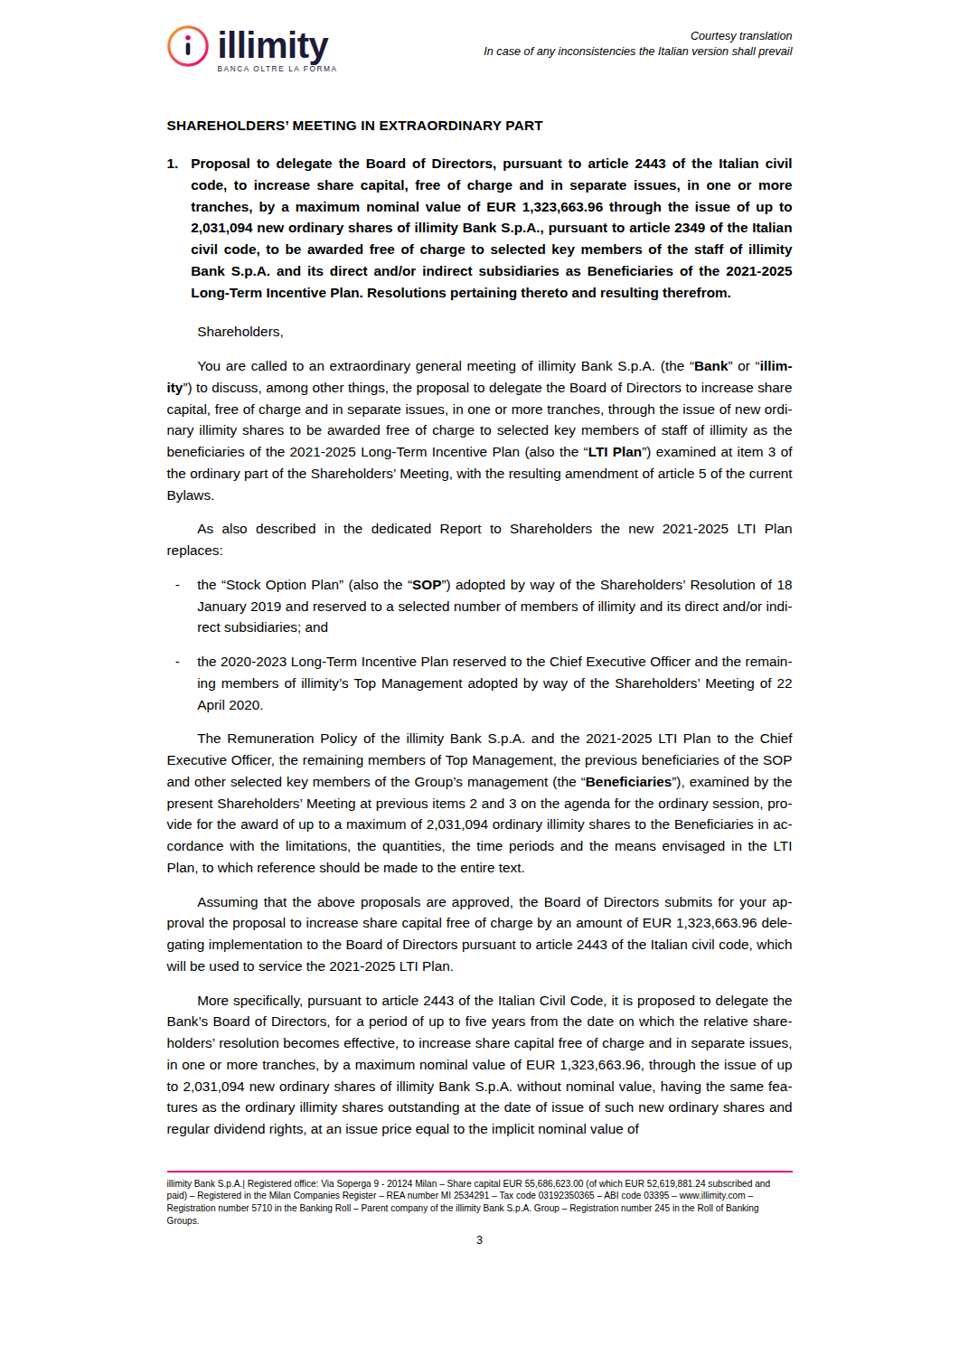illimity
Banca oltre la forma
Courtesy translation
In case of any inconsistencies the Italian version shall prevail
SHAREHOLDERS’ MEETING IN EXTRAORDINARY PART
1.
Proposal to delegate the Board of Directors, pursuant to article 2443 of the Italian civil code, to increase share capital, free of charge and in separate issues, in one or more tranches, by a maximum nominal value of EUR 1,323,663.96 through the issue of up to 2,031,094 new ordinary shares of illimity Bank S.p.A., pursuant to article 2349 of the Italian civil code, to be awarded free of charge to selected key members of the staff of illimity Bank S.p.A. and its direct and/or indirect subsidiaries as Beneficiaries of the 2021-2025 Long-Term Incentive Plan. Resolutions pertaining thereto and resulting therefrom.
Shareholders,
You are called to an extraordinary general meeting of illimity Bank S.p.A. (the “Bank” or “illimity”) to discuss, among other things, the proposal to delegate the Board of Directors to increase share capital, free of charge and in separate issues, in one or more tranches, through the issue of new ordinary illimity shares to be awarded free of charge to selected key members of staff of illimity as the beneficiaries of the 2021-2025 Long-Term Incentive Plan (also the “LTI Plan”) examined at item 3 of the ordinary part of the Shareholders’ Meeting, with the resulting amendment of article 5 of the current Bylaws.
As also described in the dedicated Report to Shareholders the new 2021-2025 LTI Plan replaces:
the “Stock Option Plan” (also the “SOP”) adopted by way of the Shareholders’ Resolution of 18 January 2019 and reserved to a selected number of members of illimity and its direct and/or indirect subsidiaries; and
the 2020-2023 Long-Term Incentive Plan reserved to the Chief Executive Officer and the remaining members of illimity’s Top Management adopted by way of the Shareholders’ Meeting of 22 April 2020.
The Remuneration Policy of the illimity Bank S.p.A. and the 2021-2025 LTI Plan to the Chief Executive Officer, the remaining members of Top Management, the previous beneficiaries of the SOP and other selected key members of the Group’s management (the “Beneficiaries”), examined by the present Shareholders’ Meeting at previous items 2 and 3 on the agenda for the ordinary session, provide for the award of up to a maximum of 2,031,094 ordinary illimity shares to the Beneficiaries in accordance with the limitations, the quantities, the time periods and the means envisaged in the LTI Plan, to which reference should be made to the entire text.
Assuming that the above proposals are approved, the Board of Directors submits for your approval the proposal to increase share capital free of charge by an amount of EUR 1,323,663.96 delegating implementation to the Board of Directors pursuant to article 2443 of the Italian civil code, which will be used to service the 2021-2025 LTI Plan.
More specifically, pursuant to article 2443 of the Italian Civil Code, it is proposed to delegate the Bank’s Board of Directors, for a period of up to five years from the date on which the relative shareholders’ resolution becomes effective, to increase share capital free of charge and in separate issues, in one or more tranches, by a maximum nominal value of EUR 1,323,663.96, through the issue of up to 2,031,094 new ordinary shares of illimity Bank S.p.A. without nominal value, having the same features as the ordinary illimity shares outstanding at the date of issue of such new ordinary shares and regular dividend rights, at an issue price equal to the implicit nominal value of
illimity Bank S.p.A.| Registered office: Via Soperga 9 - 20124 Milan – Share capital EUR 55,686,623.00 (of which EUR 52,619,881.24 subscribed and paid) – Registered in the Milan Companies Register – REA number MI 2534291 – Tax code 03192350365 – ABI code 03395 – www.illimity.com – Registration number 5710 in the Banking Roll – Parent company of the illimity Bank S.p.A. Group – Registration number 245 in the Roll of Banking Groups.
3